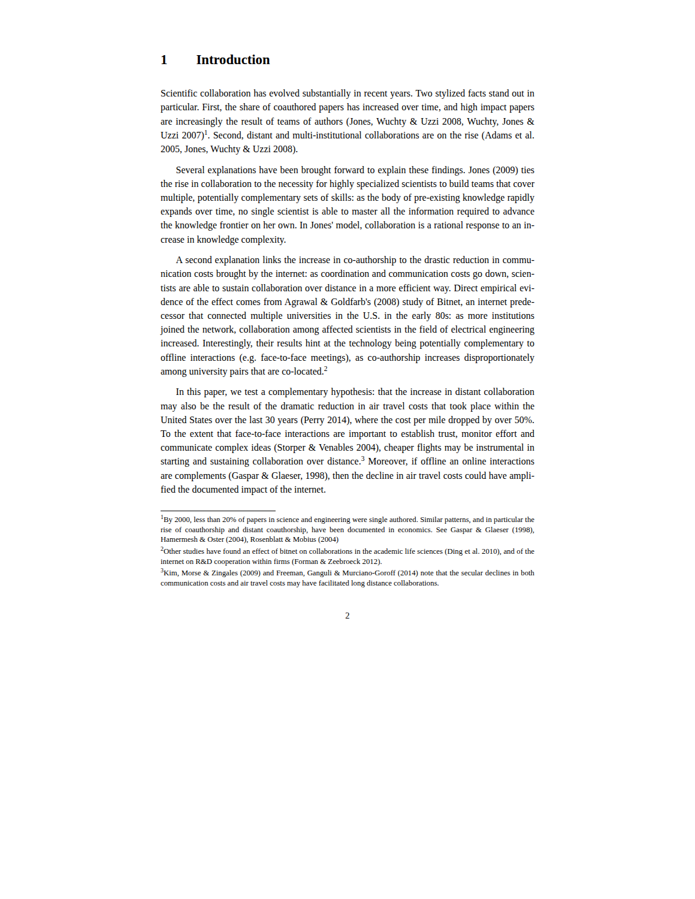1 Introduction
Scientific collaboration has evolved substantially in recent years. Two stylized facts stand out in particular. First, the share of coauthored papers has increased over time, and high impact papers are increasingly the result of teams of authors (Jones, Wuchty & Uzzi 2008, Wuchty, Jones & Uzzi 2007)1. Second, distant and multi-institutional collaborations are on the rise (Adams et al. 2005, Jones, Wuchty & Uzzi 2008).
Several explanations have been brought forward to explain these findings. Jones (2009) ties the rise in collaboration to the necessity for highly specialized scientists to build teams that cover multiple, potentially complementary sets of skills: as the body of pre-existing knowledge rapidly expands over time, no single scientist is able to master all the information required to advance the knowledge frontier on her own. In Jones' model, collaboration is a rational response to an increase in knowledge complexity.
A second explanation links the increase in co-authorship to the drastic reduction in communication costs brought by the internet: as coordination and communication costs go down, scientists are able to sustain collaboration over distance in a more efficient way. Direct empirical evidence of the effect comes from Agrawal & Goldfarb's (2008) study of Bitnet, an internet predecessor that connected multiple universities in the U.S. in the early 80s: as more institutions joined the network, collaboration among affected scientists in the field of electrical engineering increased. Interestingly, their results hint at the technology being potentially complementary to offline interactions (e.g. face-to-face meetings), as co-authorship increases disproportionately among university pairs that are co-located.2
In this paper, we test a complementary hypothesis: that the increase in distant collaboration may also be the result of the dramatic reduction in air travel costs that took place within the United States over the last 30 years (Perry 2014), where the cost per mile dropped by over 50%. To the extent that face-to-face interactions are important to establish trust, monitor effort and communicate complex ideas (Storper & Venables 2004), cheaper flights may be instrumental in starting and sustaining collaboration over distance.3 Moreover, if offline an online interactions are complements (Gaspar & Glaeser, 1998), then the decline in air travel costs could have amplified the documented impact of the internet.
1By 2000, less than 20% of papers in science and engineering were single authored. Similar patterns, and in particular the rise of coauthorship and distant coauthorship, have been documented in economics. See Gaspar & Glaeser (1998), Hamermesh & Oster (2004), Rosenblatt & Mobius (2004)
2Other studies have found an effect of bitnet on collaborations in the academic life sciences (Ding et al. 2010), and of the internet on R&D cooperation within firms (Forman & Zeebroeck 2012).
3Kim, Morse & Zingales (2009) and Freeman, Ganguli & Murciano-Goroff (2014) note that the secular declines in both communication costs and air travel costs may have facilitated long distance collaborations.
2